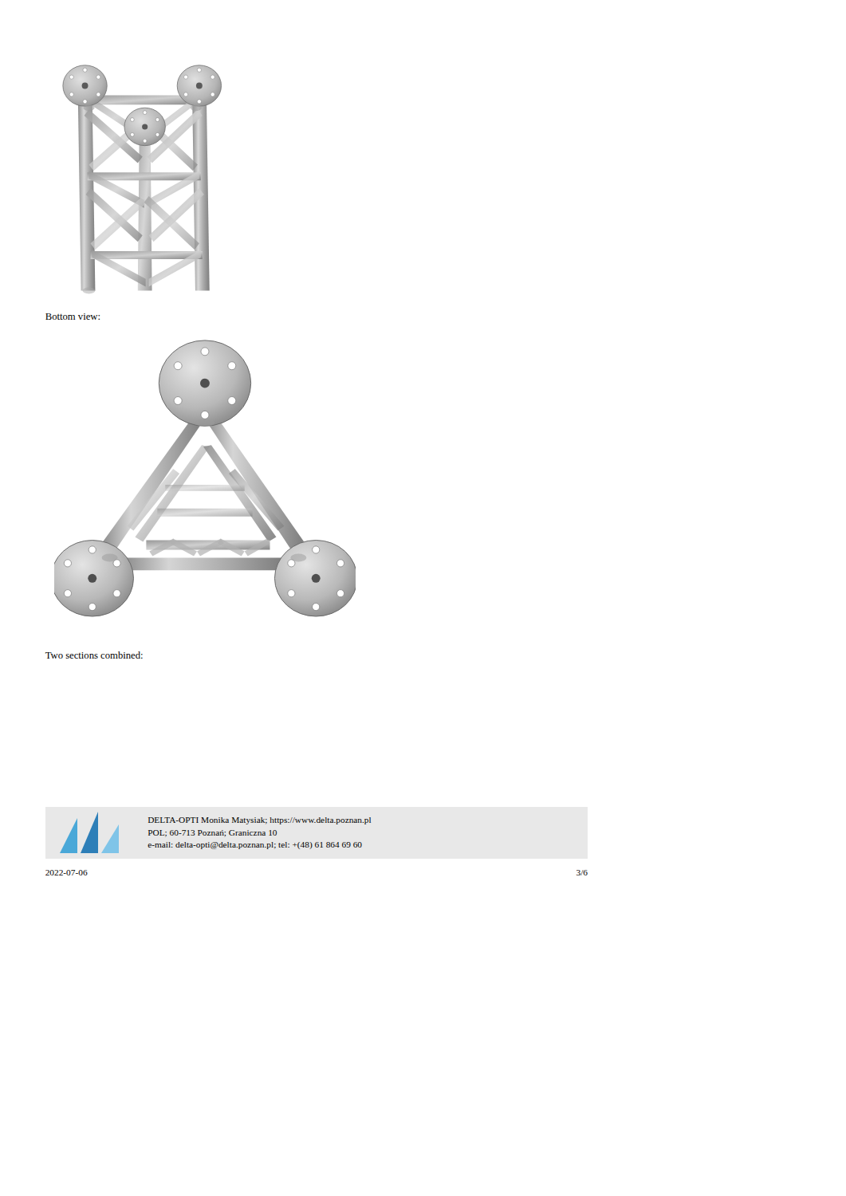Bottom view:
Two sections combined:
DELTA-OPTI Monika Matysiak; https://www.delta.poznan.pl
POL; 60-713 Poznań; Graniczna 10
e-mail: delta-opti@delta.poznan.pl; tel: +(48) 61 864 69 60
2022-07-06 3/6